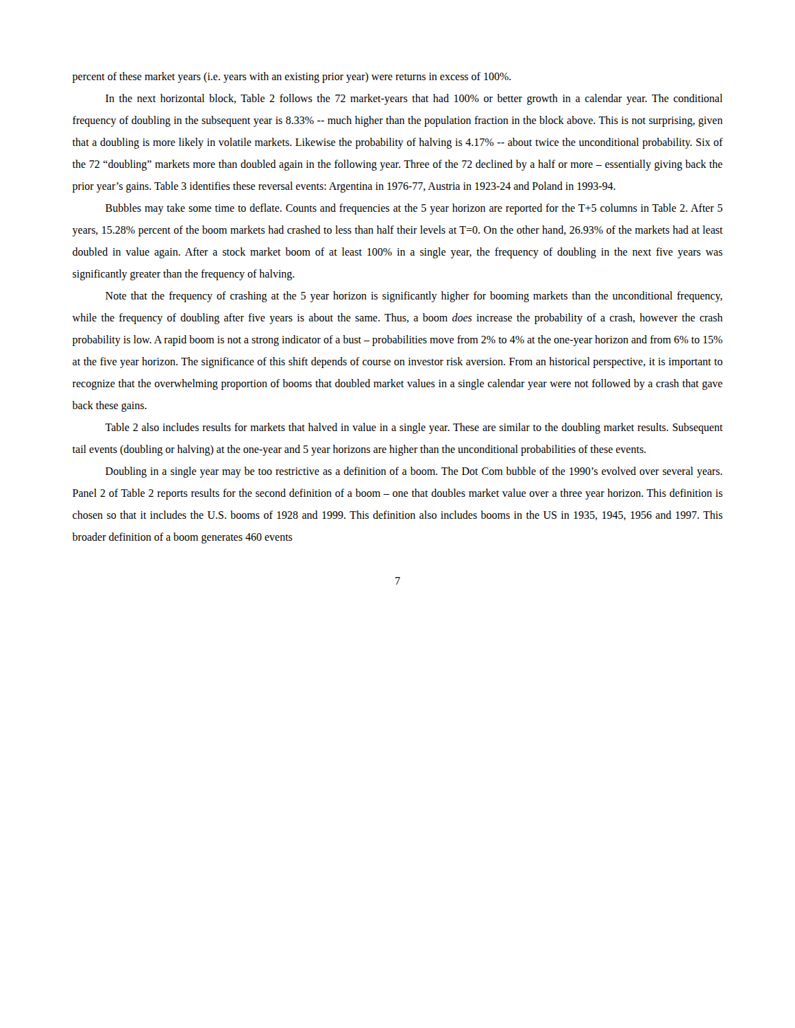percent of these market years (i.e. years with an existing prior year) were returns in excess of 100%.
In the next horizontal block, Table 2 follows the 72 market-years that had 100% or better growth in a calendar year. The conditional frequency of doubling in the subsequent year is 8.33% -- much higher than the population fraction in the block above. This is not surprising, given that a doubling is more likely in volatile markets. Likewise the probability of halving is 4.17% -- about twice the unconditional probability. Six of the 72 “doubling” markets more than doubled again in the following year. Three of the 72 declined by a half or more – essentially giving back the prior year’s gains. Table 3 identifies these reversal events: Argentina in 1976-77, Austria in 1923-24 and Poland in 1993-94.
Bubbles may take some time to deflate. Counts and frequencies at the 5 year horizon are reported for the T+5 columns in Table 2. After 5 years, 15.28% percent of the boom markets had crashed to less than half their levels at T=0. On the other hand, 26.93% of the markets had at least doubled in value again. After a stock market boom of at least 100% in a single year, the frequency of doubling in the next five years was significantly greater than the frequency of halving.
Note that the frequency of crashing at the 5 year horizon is significantly higher for booming markets than the unconditional frequency, while the frequency of doubling after five years is about the same. Thus, a boom does increase the probability of a crash, however the crash probability is low. A rapid boom is not a strong indicator of a bust – probabilities move from 2% to 4% at the one-year horizon and from 6% to 15% at the five year horizon. The significance of this shift depends of course on investor risk aversion. From an historical perspective, it is important to recognize that the overwhelming proportion of booms that doubled market values in a single calendar year were not followed by a crash that gave back these gains.
Table 2 also includes results for markets that halved in value in a single year. These are similar to the doubling market results. Subsequent tail events (doubling or halving) at the one-year and 5 year horizons are higher than the unconditional probabilities of these events.
Doubling in a single year may be too restrictive as a definition of a boom. The Dot Com bubble of the 1990’s evolved over several years. Panel 2 of Table 2 reports results for the second definition of a boom – one that doubles market value over a three year horizon. This definition is chosen so that it includes the U.S. booms of 1928 and 1999. This definition also includes booms in the US in 1935, 1945, 1956 and 1997. This broader definition of a boom generates 460 events
7